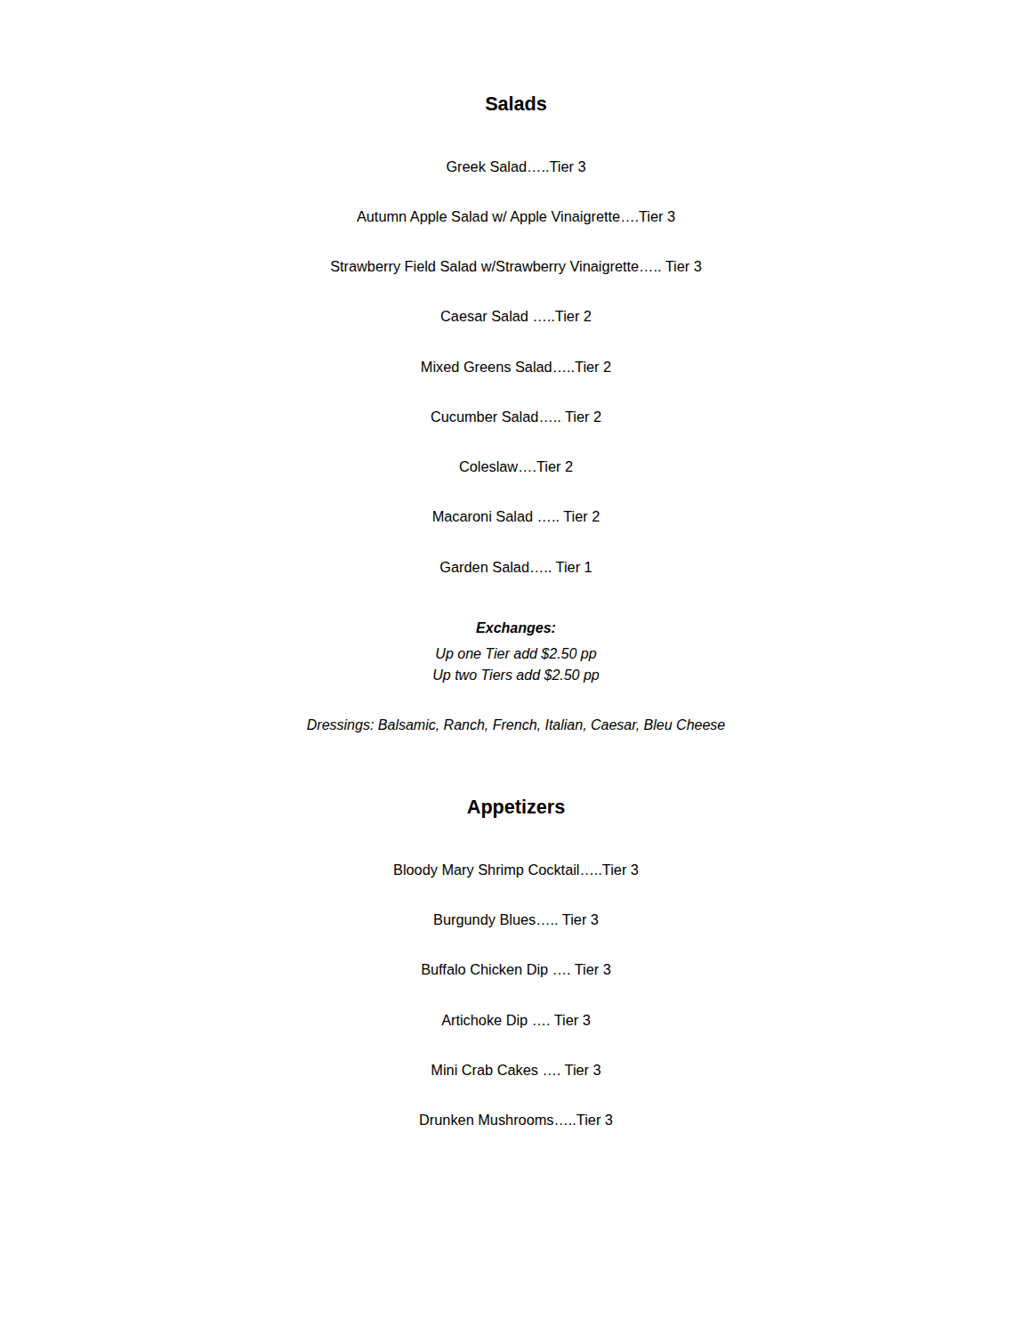Salads
Greek Salad…..Tier 3
Autumn Apple Salad w/ Apple Vinaigrette….Tier 3
Strawberry Field Salad w/Strawberry Vinaigrette….. Tier 3
Caesar Salad …..Tier 2
Mixed Greens Salad…..Tier 2
Cucumber Salad….. Tier 2
Coleslaw….Tier 2
Macaroni Salad ….. Tier 2
Garden Salad….. Tier 1
Exchanges:
Up one Tier add $2.50 pp
Up two Tiers add $2.50 pp
Dressings: Balsamic, Ranch, French, Italian, Caesar, Bleu Cheese
Appetizers
Bloody Mary Shrimp Cocktail…..Tier 3
Burgundy Blues….. Tier 3
Buffalo Chicken Dip …. Tier 3
Artichoke Dip …. Tier 3
Mini Crab Cakes …. Tier 3
Drunken Mushrooms…..Tier 3